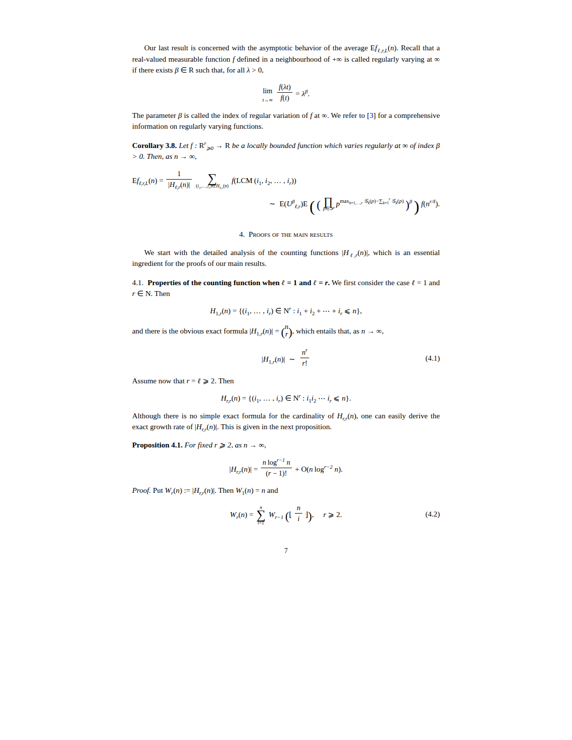Our last result is concerned with the asymptotic behavior of the average Efℓ,r,L(n). Recall that a real-valued measurable function f defined in a neighbourhood of +∞ is called regularly varying at ∞ if there exists β ∈ R such that, for all λ > 0,
lim t→∞ f(λt) f(t) = λβ.
The parameter β is called the index of regular variation of f at ∞. We refer to [3] for a comprehensive information on regularly varying functions.
Corollary 3.8. Let f : Rr⩾0 → R be a locally bounded function which varies regularly at ∞ of index β > 0. Then, as n → ∞,
Efℓ,r,L(n) = 1|Hℓ,r(n)| ∑(i1,…,ir)∈Hℓ,r(n) f(LCM (i1, i2, … , ir))
∼ E(Uβℓ,r)E ( ( ∏p∈𝒫 pmaxk=1,…,r 𝒢k(p)−∑k=1r 𝒢k(p) )β ) f(nr/ℓ).
4. Proofs of the main results
We start with the detailed analysis of the counting functions |Hℓ,r(n)|, which is an essential ingredient for the proofs of our main results.
4.1. Properties of the counting function when ℓ = 1 and ℓ = r. We first consider the case ℓ = 1 and r ∈ N. Then
H1,r(n) = {(i1, … , ir) ∈ Nr : i1 + i2 + ⋯ + ir ⩽ n},
and there is the obvious exact formula |H1,r(n)| = (nr), which entails that, as n → ∞,
|H1,r(n)| ∼ nr r!
(4.1)
Assume now that r = ℓ ⩾ 2. Then
Hr,r(n) = {(i1, … , ir) ∈ Nr : i1i2 ⋯ ir ⩽ n}.
Although there is no simple exact formula for the cardinality of Hr,r(n), one can easily derive the exact growth rate of |Hr,r(n)|. This is given in the next proposition.
Proposition 4.1. For fixed r ⩾ 2, as n → ∞,
|Hr,r(n)| = n logr−1 n(r − 1)! + O(n logr−2 n).
Proof. Put Wr(n) := |Hr,r(n)|. Then W1(n) = n and
Wr(n) = n∑i=1 Wr−1 (⌊ ni ⌋), r ⩾ 2.
(4.2)
7